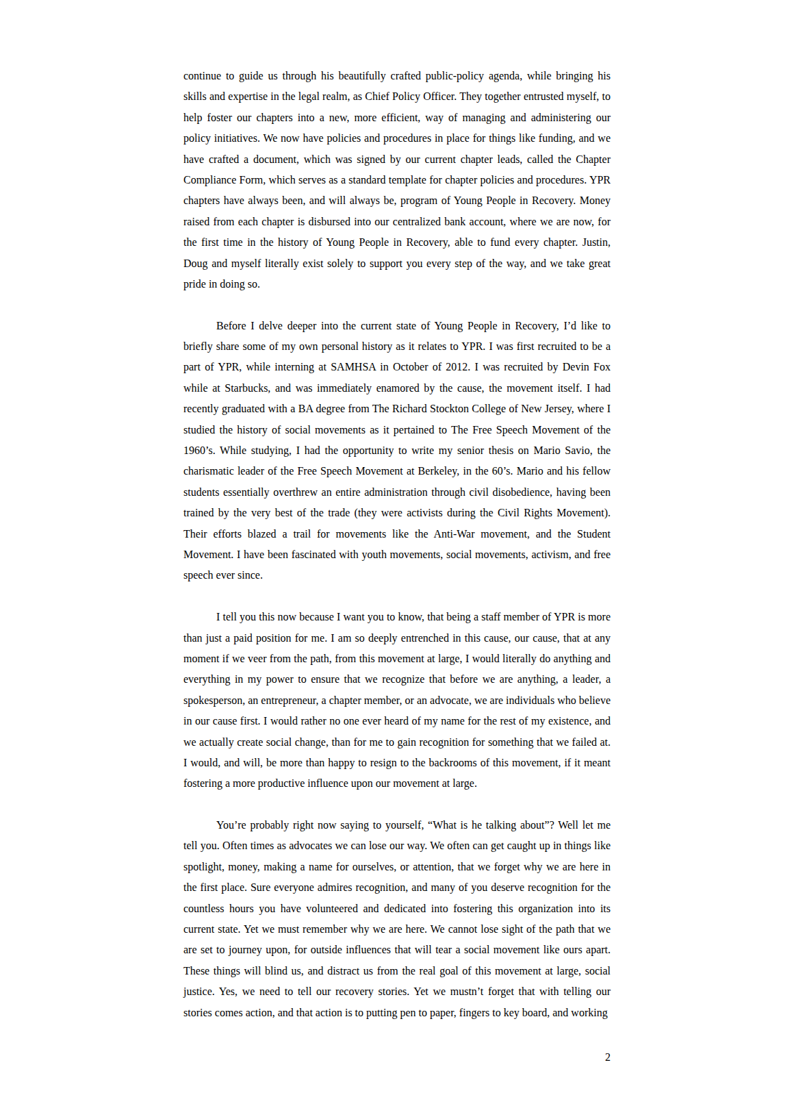continue to guide us through his beautifully crafted public-policy agenda, while bringing his skills and expertise in the legal realm, as Chief Policy Officer. They together entrusted myself, to help foster our chapters into a new, more efficient, way of managing and administering our policy initiatives. We now have policies and procedures in place for things like funding, and we have crafted a document, which was signed by our current chapter leads, called the Chapter Compliance Form, which serves as a standard template for chapter policies and procedures. YPR chapters have always been, and will always be, program of Young People in Recovery. Money raised from each chapter is disbursed into our centralized bank account, where we are now, for the first time in the history of Young People in Recovery, able to fund every chapter. Justin, Doug and myself literally exist solely to support you every step of the way, and we take great pride in doing so.
Before I delve deeper into the current state of Young People in Recovery, I’d like to briefly share some of my own personal history as it relates to YPR. I was first recruited to be a part of YPR, while interning at SAMHSA in October of 2012. I was recruited by Devin Fox while at Starbucks, and was immediately enamored by the cause, the movement itself. I had recently graduated with a BA degree from The Richard Stockton College of New Jersey, where I studied the history of social movements as it pertained to The Free Speech Movement of the 1960’s. While studying, I had the opportunity to write my senior thesis on Mario Savio, the charismatic leader of the Free Speech Movement at Berkeley, in the 60’s. Mario and his fellow students essentially overthrew an entire administration through civil disobedience, having been trained by the very best of the trade (they were activists during the Civil Rights Movement). Their efforts blazed a trail for movements like the Anti-War movement, and the Student Movement. I have been fascinated with youth movements, social movements, activism, and free speech ever since.
I tell you this now because I want you to know, that being a staff member of YPR is more than just a paid position for me. I am so deeply entrenched in this cause, our cause, that at any moment if we veer from the path, from this movement at large, I would literally do anything and everything in my power to ensure that we recognize that before we are anything, a leader, a spokesperson, an entrepreneur, a chapter member, or an advocate, we are individuals who believe in our cause first. I would rather no one ever heard of my name for the rest of my existence, and we actually create social change, than for me to gain recognition for something that we failed at. I would, and will, be more than happy to resign to the backrooms of this movement, if it meant fostering a more productive influence upon our movement at large.
You’re probably right now saying to yourself, “What is he talking about”? Well let me tell you. Often times as advocates we can lose our way. We often can get caught up in things like spotlight, money, making a name for ourselves, or attention, that we forget why we are here in the first place. Sure everyone admires recognition, and many of you deserve recognition for the countless hours you have volunteered and dedicated into fostering this organization into its current state. Yet we must remember why we are here. We cannot lose sight of the path that we are set to journey upon, for outside influences that will tear a social movement like ours apart. These things will blind us, and distract us from the real goal of this movement at large, social justice. Yes, we need to tell our recovery stories. Yet we mustn’t forget that with telling our stories comes action, and that action is to putting pen to paper, fingers to key board, and working
2